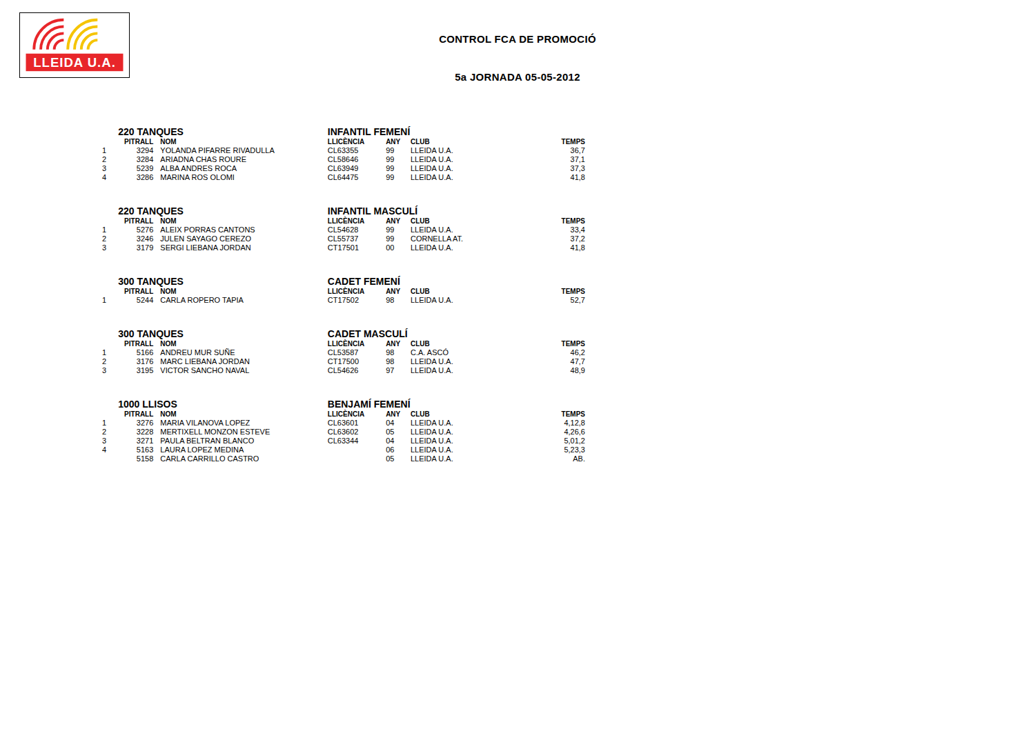LLEIDA U.A.
CONTROL FCA DE PROMOCIÓ
5a JORNADA 05-05-2012
| | 220 TANQUES | INFANTIL FEMENÍ |
| | PITRALL | NOM | LLICÈNCIA | ANY | CLUB | TEMPS |
| 1 | 3294 | YOLANDA PIFARRE RIVADULLA | CL63355 | 99 | LLEIDA U.A. | 36,7 |
| 2 | 3284 | ARIADNA CHAS ROURE | CL58646 | 99 | LLEIDA U.A. | 37,1 |
| 3 | 5239 | ALBA ANDRES ROCA | CL63949 | 99 | LLEIDA U.A. | 37,3 |
| 4 | 3286 | MARINA ROS OLOMI | CL64475 | 99 | LLEIDA U.A. | 41,8 |
| | 220 TANQUES | INFANTIL MASCULÍ |
| | PITRALL | NOM | LLICÈNCIA | ANY | CLUB | TEMPS |
| 1 | 5276 | ALEIX PORRAS CANTONS | CL54628 | 99 | LLEIDA U.A. | 33,4 |
| 2 | 3246 | JULEN SAYAGO CEREZO | CL55737 | 99 | CORNELLA AT. | 37,2 |
| 3 | 3179 | SERGI LIEBANA JORDAN | CT17501 | 00 | LLEIDA U.A. | 41,8 |
| | 300 TANQUES | CADET FEMENÍ |
| | PITRALL | NOM | LLICÈNCIA | ANY | CLUB | TEMPS |
| 1 | 5244 | CARLA ROPERO TAPIA | CT17502 | 98 | LLEIDA U.A. | 52,7 |
| | 300 TANQUES | CADET MASCULÍ |
| | PITRALL | NOM | LLICÈNCIA | ANY | CLUB | TEMPS |
| 1 | 5166 | ANDREU MUR SUÑE | CL53587 | 98 | C.A. ASCÓ | 46,2 |
| 2 | 3176 | MARC LIEBANA JORDAN | CT17500 | 98 | LLEIDA U.A. | 47,7 |
| 3 | 3195 | VICTOR SANCHO NAVAL | CL54626 | 97 | LLEIDA U.A. | 48,9 |
| | 1000 LLISOS | BENJAMÍ FEMENÍ |
| | PITRALL | NOM | LLICÈNCIA | ANY | CLUB | TEMPS |
| 1 | 3276 | MARIA VILANOVA LOPEZ | CL63601 | 04 | LLEIDA U.A. | 4,12,8 |
| 2 | 3228 | MERTIXELL MONZON ESTEVE | CL63602 | 05 | LLEIDA U.A. | 4,26,6 |
| 3 | 3271 | PAULA BELTRAN BLANCO | CL63344 | 04 | LLEIDA U.A. | 5,01,2 |
| 4 | 5163 | LAURA LOPEZ MEDINA | | 06 | LLEIDA U.A. | 5,23,3 |
| | 5158 | CARLA CARRILLO CASTRO | | 05 | LLEIDA U.A. | AB. |